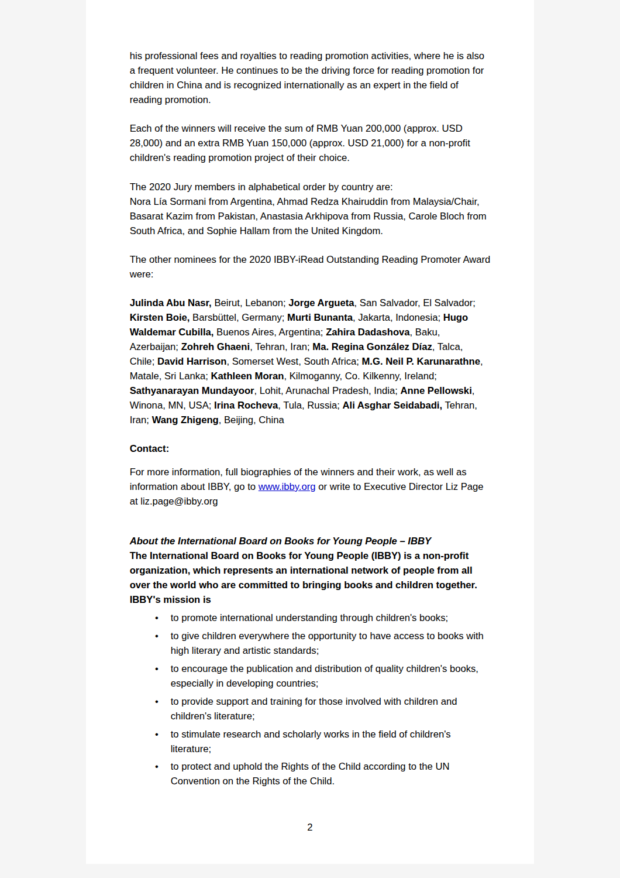his professional fees and royalties to reading promotion activities, where he is also a frequent volunteer. He continues to be the driving force for reading promotion for children in China and is recognized internationally as an expert in the field of reading promotion.
Each of the winners will receive the sum of RMB Yuan 200,000 (approx. USD 28,000) and an extra RMB Yuan 150,000 (approx. USD 21,000) for a non-profit children's reading promotion project of their choice.
The 2020 Jury members in alphabetical order by country are:
Nora Lía Sormani from Argentina, Ahmad Redza Khairuddin from Malaysia/Chair, Basarat Kazim from Pakistan, Anastasia Arkhipova from Russia, Carole Bloch from South Africa, and Sophie Hallam from the United Kingdom.
The other nominees for the 2020 IBBY-iRead Outstanding Reading Promoter Award were:
Julinda Abu Nasr, Beirut, Lebanon; Jorge Argueta, San Salvador, El Salvador; Kirsten Boie, Barsbüttel, Germany; Murti Bunanta, Jakarta, Indonesia; Hugo Waldemar Cubilla, Buenos Aires, Argentina; Zahira Dadashova, Baku, Azerbaijan; Zohreh Ghaeni, Tehran, Iran; Ma. Regina González Díaz, Talca, Chile; David Harrison, Somerset West, South Africa; M.G. Neil P. Karunarathne, Matale, Sri Lanka; Kathleen Moran, Kilmoganny, Co. Kilkenny, Ireland; Sathyanarayan Mundayoor, Lohit, Arunachal Pradesh, India; Anne Pellowski, Winona, MN, USA; Irina Rocheva, Tula, Russia; Ali Asghar Seidabadi, Tehran, Iran; Wang Zhigeng, Beijing, China
Contact:
For more information, full biographies of the winners and their work, as well as information about IBBY, go to www.ibby.org or write to Executive Director Liz Page at liz.page@ibby.org
About the International Board on Books for Young People – IBBY
The International Board on Books for Young People (IBBY) is a non-profit organization, which represents an international network of people from all over the world who are committed to bringing books and children together.
IBBY's mission is
to promote international understanding through children's books;
to give children everywhere the opportunity to have access to books with high literary and artistic standards;
to encourage the publication and distribution of quality children's books, especially in developing countries;
to provide support and training for those involved with children and children's literature;
to stimulate research and scholarly works in the field of children's literature;
to protect and uphold the Rights of the Child according to the UN Convention on the Rights of the Child.
2